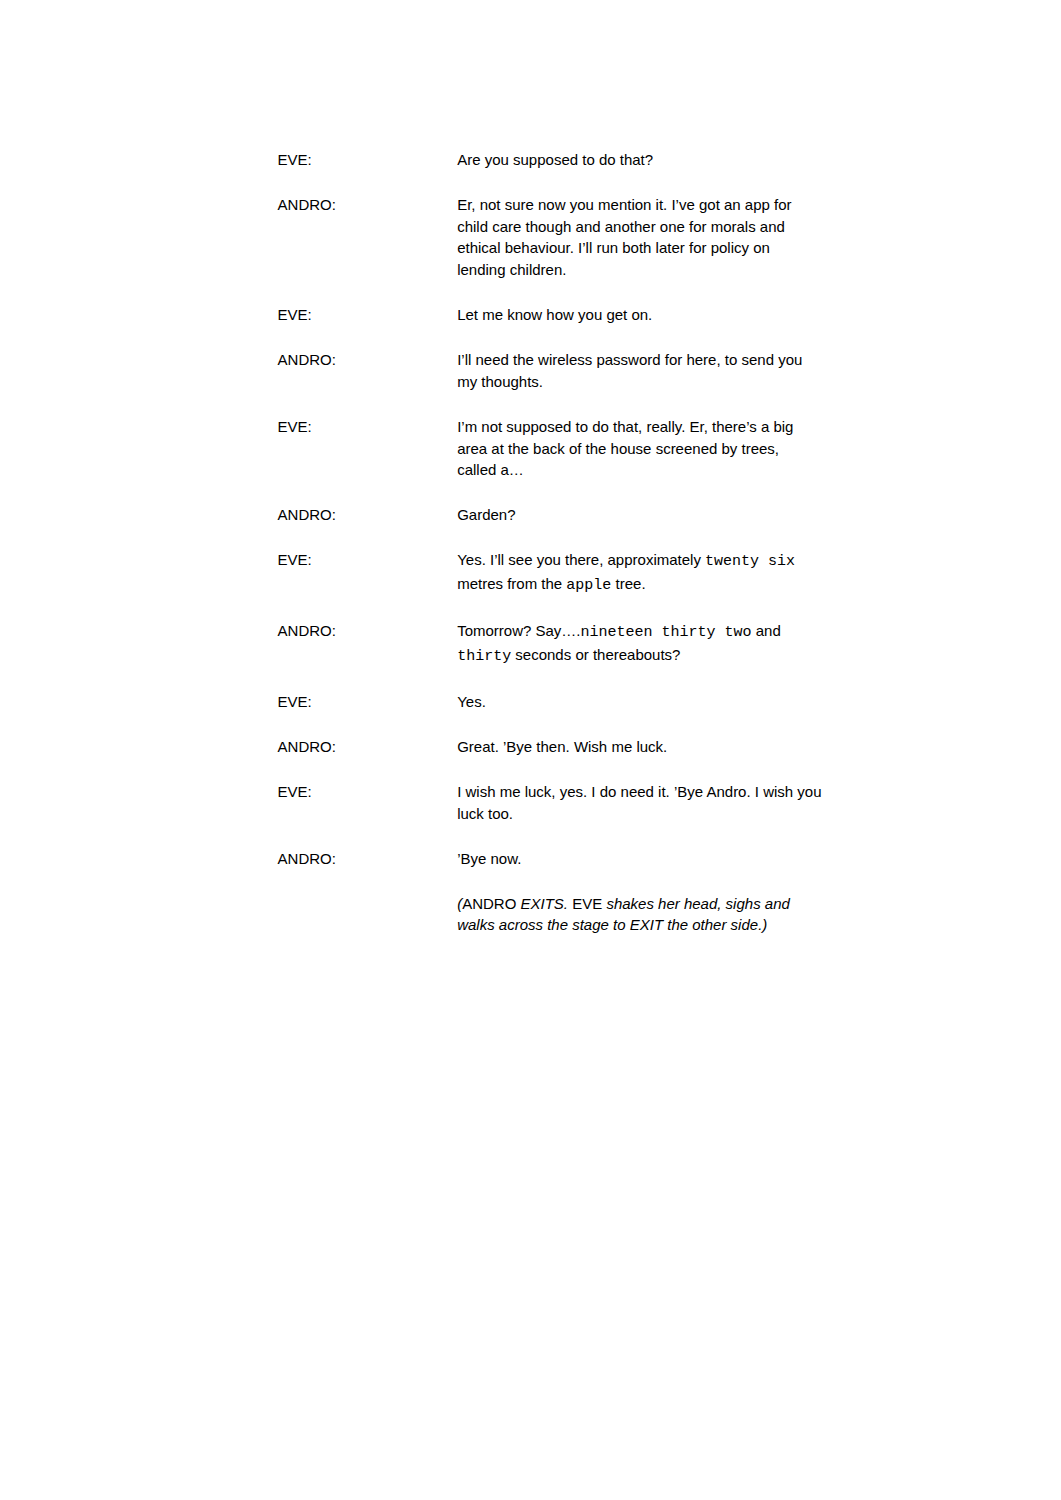| EVE: | Are you supposed to do that? |
| ANDRO: | Er, not sure now you mention it. I’ve got an app for child care though and another one for morals and ethical behaviour. I’ll run both later for policy on lending children. |
| EVE: | Let me know how you get on. |
| ANDRO: | I’ll need the wireless password for here, to send you my thoughts. |
| EVE: | I’m not supposed to do that, really. Er, there’s a big area at the back of the house screened by trees, called a… |
| ANDRO: | Garden? |
| EVE: | Yes. I’ll see you there, approximately twenty six metres from the apple tree. |
| ANDRO: | Tomorrow? Say…. nineteen thirty two and thirty seconds or thereabouts? |
| EVE: | Yes. |
| ANDRO: | Great. ’Bye then. Wish me luck. |
| EVE: | I wish me luck, yes. I do need it. ’Bye Andro. I wish you luck too. |
| ANDRO: | ’Bye now. |
| | ( ANDRO EXITS. EVE shakes her head, sighs and walks across the stage to EXIT the other side.) |